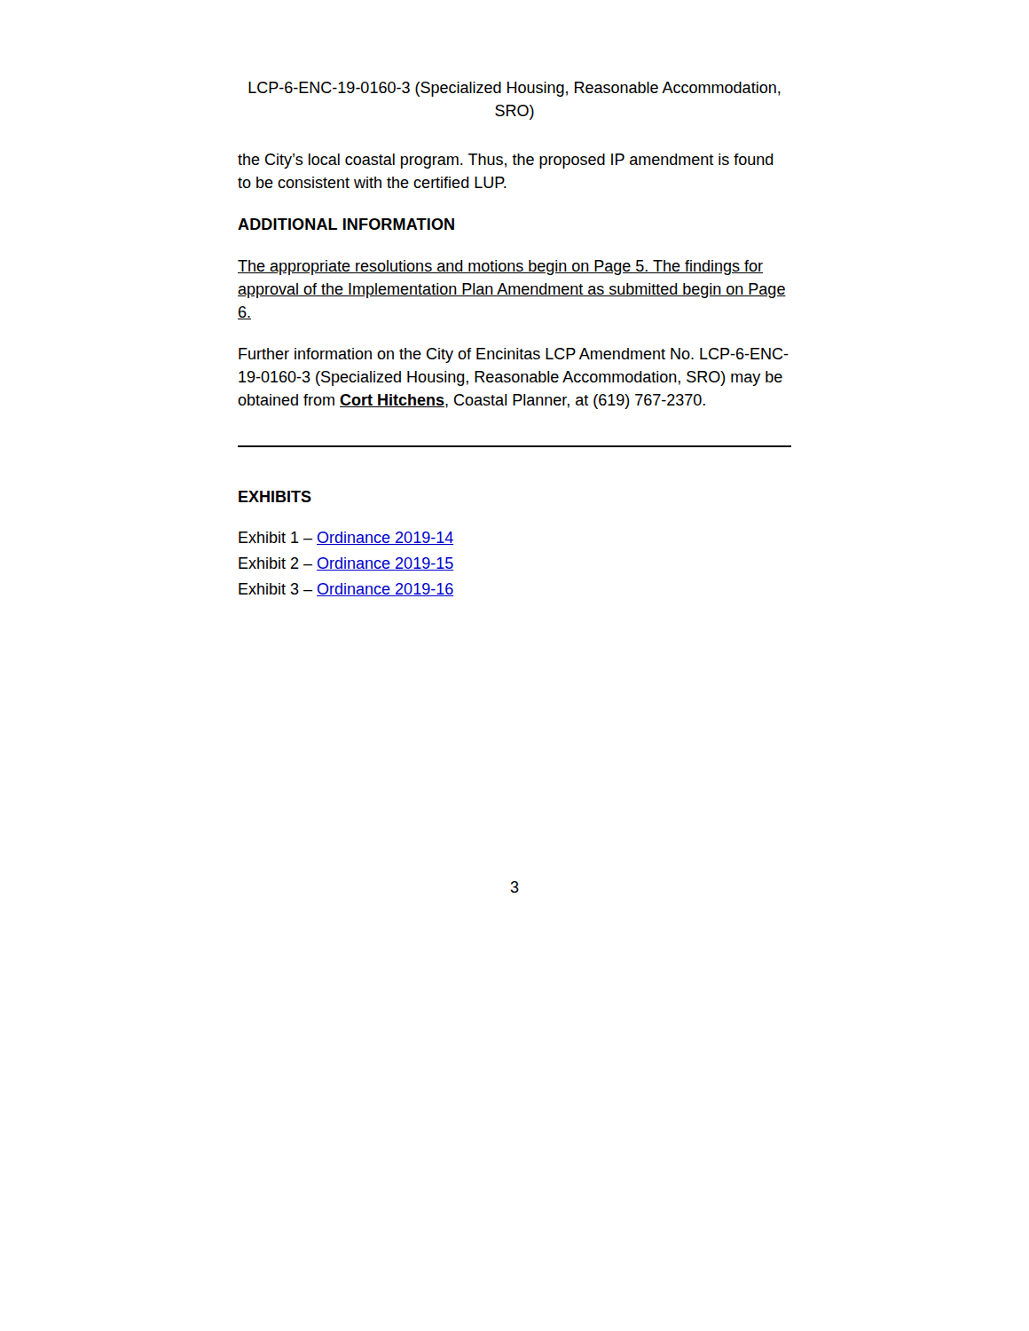LCP-6-ENC-19-0160-3 (Specialized Housing, Reasonable Accommodation, SRO)
the City’s local coastal program. Thus, the proposed IP amendment is found to be consistent with the certified LUP.
ADDITIONAL INFORMATION
The appropriate resolutions and motions begin on Page 5. The findings for approval of the Implementation Plan Amendment as submitted begin on Page 6.
Further information on the City of Encinitas LCP Amendment No. LCP-6-ENC-19-0160-3 (Specialized Housing, Reasonable Accommodation, SRO) may be obtained from Cort Hitchens, Coastal Planner, at (619) 767-2370.
EXHIBITS
Exhibit 1 – Ordinance 2019-14
Exhibit 2 – Ordinance 2019-15
Exhibit 3 – Ordinance 2019-16
3